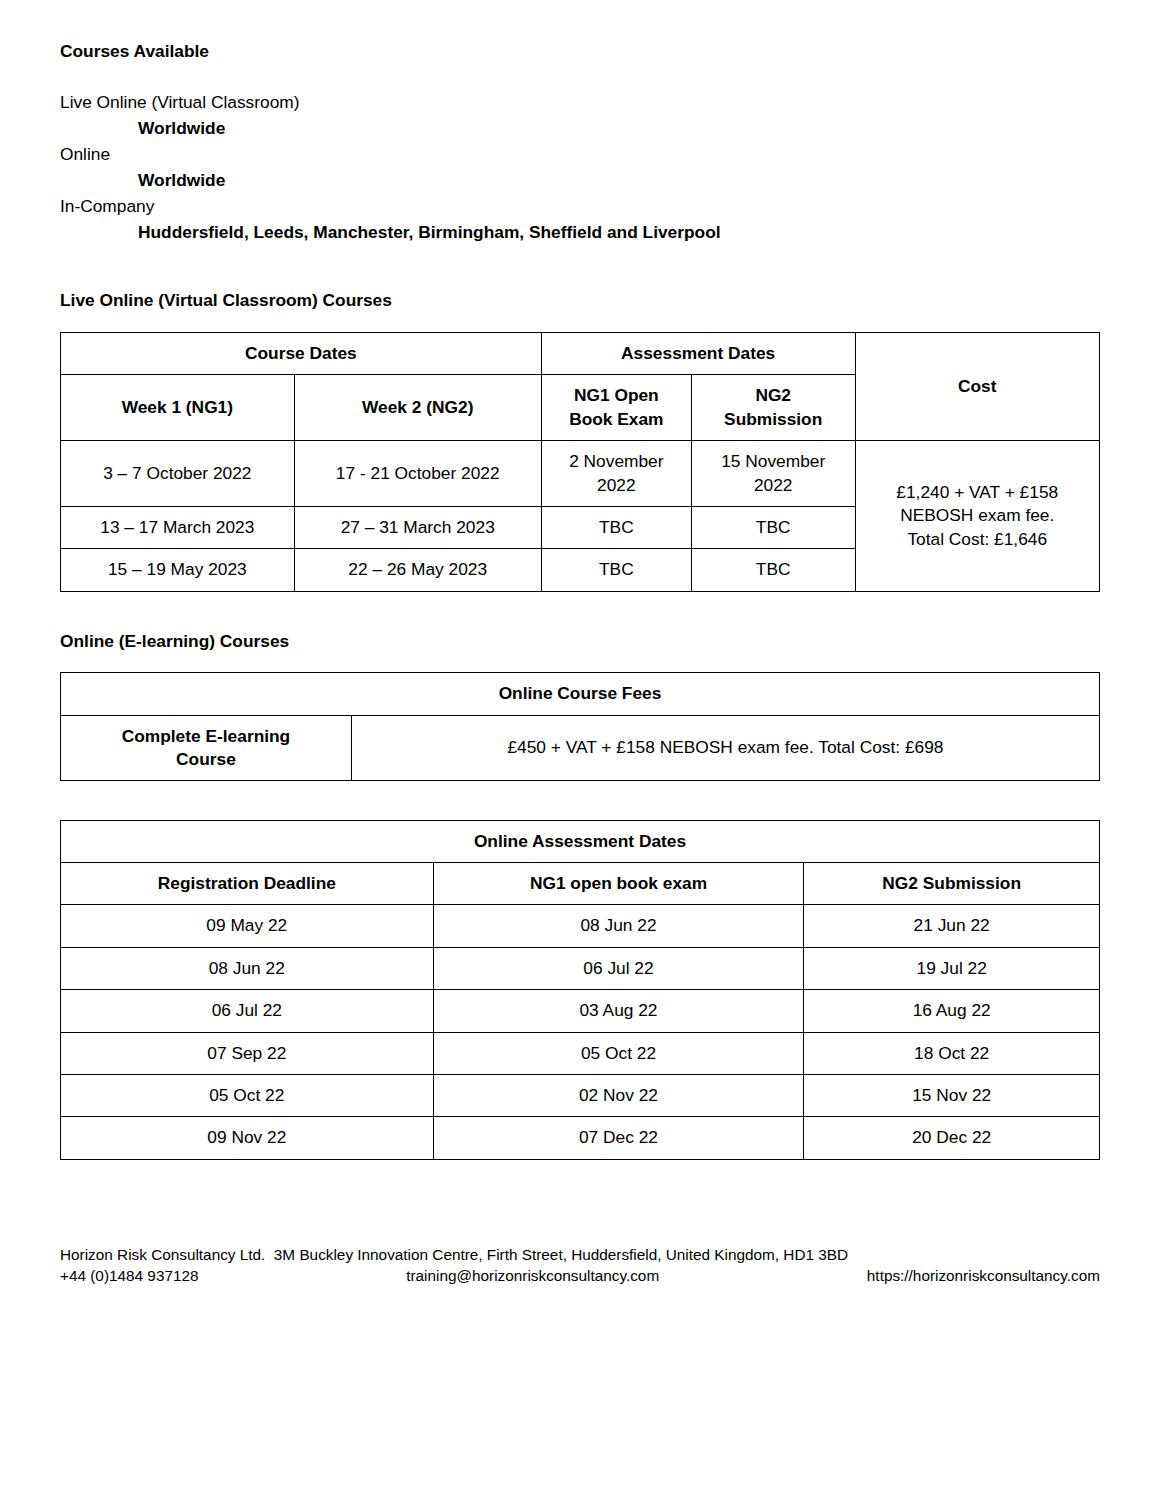Courses Available
Live Online (Virtual Classroom)
Worldwide
Online
Worldwide
In-Company
Huddersfield, Leeds, Manchester, Birmingham, Sheffield and Liverpool
Live Online (Virtual Classroom) Courses
| Course Dates | Assessment Dates | Cost |
| --- | --- | --- |
| Week 1 (NG1) | Week 2 (NG2) | NG1 Open Book Exam | NG2 Submission |
| 3 – 7 October 2022 | 17 - 21 October 2022 | 2 November 2022 | 15 November 2022 | £1,240 + VAT + £158 NEBOSH exam fee. Total Cost: £1,646 |
| 13 – 17 March 2023 | 27 – 31 March 2023 | TBC | TBC |
| 15 – 19 May 2023 | 22 – 26 May 2023 | TBC | TBC |
Online (E-learning) Courses
| Online Course Fees |
| --- |
| Complete E-learning Course | £450 + VAT + £158 NEBOSH exam fee. Total Cost: £698 |
| Online Assessment Dates |
| --- |
| Registration Deadline | NG1 open book exam | NG2 Submission |
| 09 May 22 | 08 Jun 22 | 21 Jun 22 |
| 08 Jun 22 | 06 Jul 22 | 19 Jul 22 |
| 06 Jul 22 | 03 Aug 22 | 16 Aug 22 |
| 07 Sep 22 | 05 Oct 22 | 18 Oct 22 |
| 05 Oct 22 | 02 Nov 22 | 15 Nov 22 |
| 09 Nov 22 | 07 Dec 22 | 20 Dec 22 |
Horizon Risk Consultancy Ltd. 3M Buckley Innovation Centre, Firth Street, Huddersfield, United Kingdom, HD1 3BD
+44 (0)1484 937128 training@horizonriskconsultancy.com https://horizonriskconsultancy.com